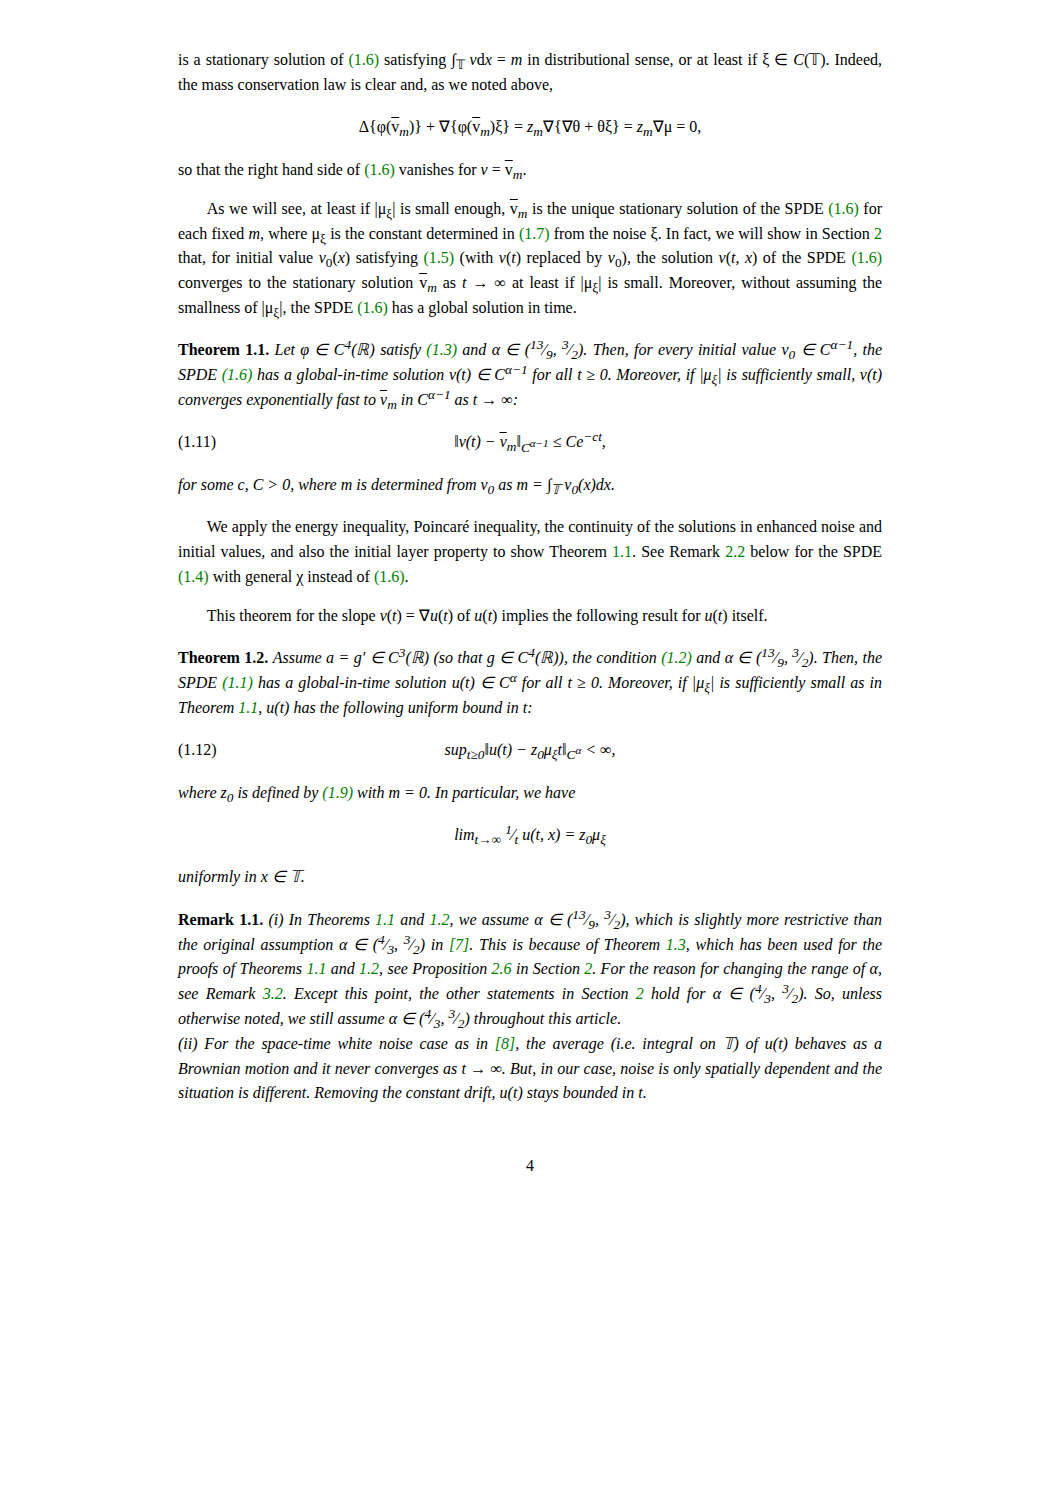is a stationary solution of (1.6) satisfying ∫𝕋 vdx = m in distributional sense, or at least if ξ ∈ C(𝕋). Indeed, the mass conservation law is clear and, as we noted above,
Δ{φ(vm)} + ∇{φ(vm)ξ} = zm∇{∇θ + θξ} = zm∇μ = 0,
so that the right hand side of (1.6) vanishes for v = vm.
As we will see, at least if |μξ| is small enough, vm is the unique stationary solution of the SPDE (1.6) for each fixed m, where μξ is the constant determined in (1.7) from the noise ξ. In fact, we will show in Section 2 that, for initial value v0(x) satisfying (1.5) (with v(t) replaced by v0), the solution v(t, x) of the SPDE (1.6) converges to the stationary solution vm as t → ∞ at least if |μξ| is small. Moreover, without assuming the smallness of |μξ|, the SPDE (1.6) has a global solution in time.
Theorem 1.1. Let φ ∈ C4(ℝ) satisfy (1.3) and α ∈ (13⁄9, 3⁄2). Then, for every initial value v0 ∈ Cα−1, the SPDE (1.6) has a global-in-time solution v(t) ∈ Cα−1 for all t ≥ 0. Moreover, if |μξ| is sufficiently small, v(t) converges exponentially fast to vm in Cα−1 as t → ∞:
(1.11)
‖v(t) − vm‖Cα−1 ≤ Ce−ct,
for some c, C > 0, where m is determined from v0 as m = ∫𝕋 v0(x)dx.
We apply the energy inequality, Poincaré inequality, the continuity of the solutions in enhanced noise and initial values, and also the initial layer property to show Theorem 1.1. See Remark 2.2 below for the SPDE (1.4) with general χ instead of (1.6).
This theorem for the slope v(t) = ∇u(t) of u(t) implies the following result for u(t) itself.
Theorem 1.2. Assume a = g′ ∈ C3(ℝ) (so that g ∈ C4(ℝ)), the condition (1.2) and α ∈ (13⁄9, 3⁄2). Then, the SPDE (1.1) has a global-in-time solution u(t) ∈ Cα for all t ≥ 0. Moreover, if |μξ| is sufficiently small as in Theorem 1.1, u(t) has the following uniform bound in t:
(1.12)
supt≥0‖u(t) − z0μξt‖Cα < ∞,
where z0 is defined by (1.9) with m = 0. In particular, we have
limt→∞ 1⁄t u(t, x) = z0μξ
uniformly in x ∈ 𝕋.
Remark 1.1. (i) In Theorems 1.1 and 1.2, we assume α ∈ (13⁄9, 3⁄2), which is slightly more restrictive than the original assumption α ∈ (4⁄3, 3⁄2) in [7]. This is because of Theorem 1.3, which has been used for the proofs of Theorems 1.1 and 1.2, see Proposition 2.6 in Section 2. For the reason for changing the range of α, see Remark 3.2. Except this point, the other statements in Section 2 hold for α ∈ (4⁄3, 3⁄2). So, unless otherwise noted, we still assume α ∈ (4⁄3, 3⁄2) throughout this article.
(ii) For the space-time white noise case as in [8], the average (i.e. integral on 𝕋) of u(t) behaves as a Brownian motion and it never converges as t → ∞. But, in our case, noise is only spatially dependent and the situation is different. Removing the constant drift, u(t) stays bounded in t.
4